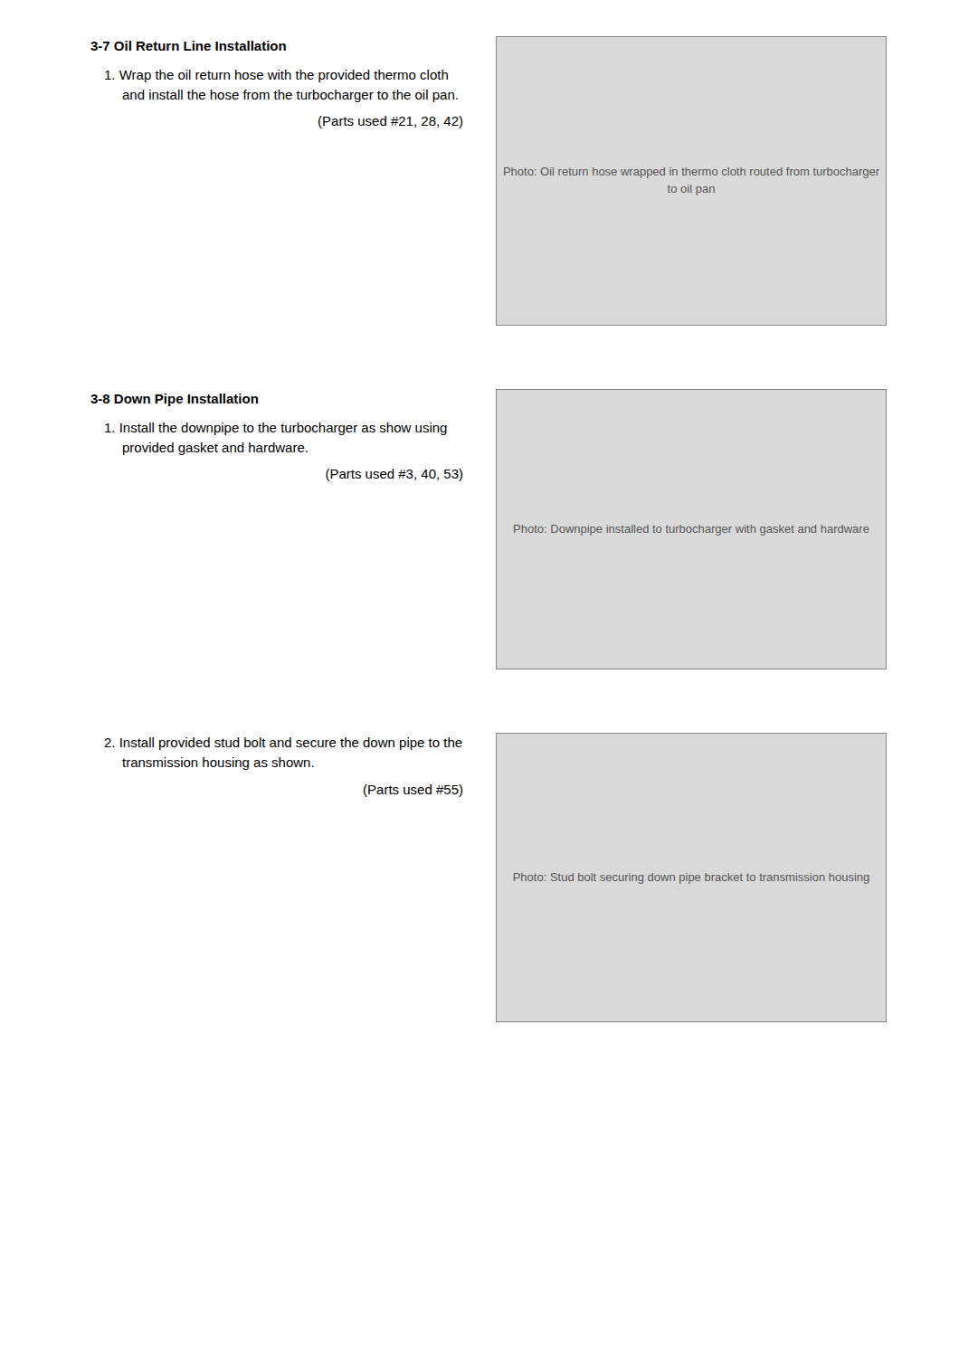3-7 Oil Return Line Installation
1. Wrap the oil return hose with the provided thermo cloth and install the hose from the turbocharger to the oil pan.
(Parts used #21, 28, 42)
Photo: Oil return hose wrapped in thermo cloth routed from turbocharger to oil pan
3-8 Down Pipe Installation
1. Install the downpipe to the turbocharger as show using provided gasket and hardware.
(Parts used #3, 40, 53)
Photo: Downpipe installed to turbocharger with gasket and hardware
2. Install provided stud bolt and secure the down pipe to the transmission housing as shown.
(Parts used #55)
Photo: Stud bolt securing down pipe bracket to transmission housing